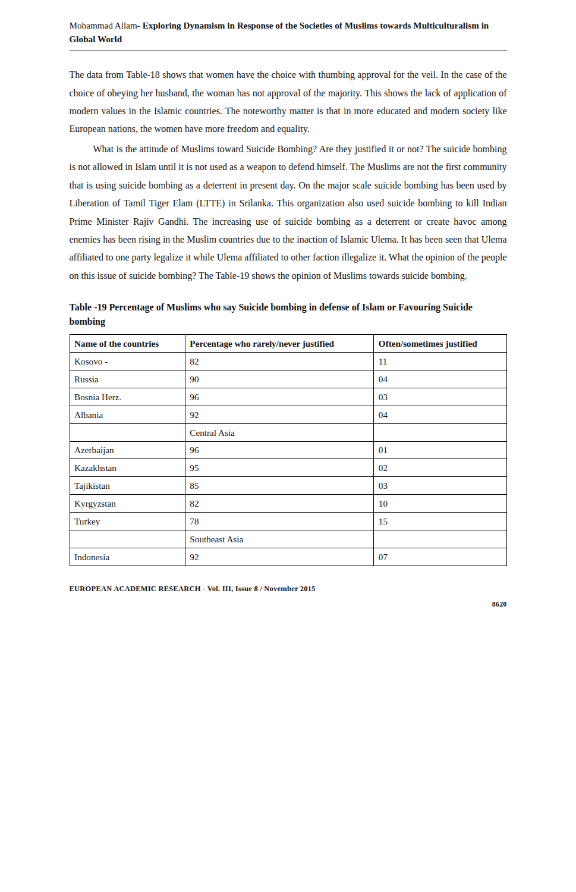Mohammad Allam- Exploring Dynamism in Response of the Societies of Muslims towards Multiculturalism in Global World
The data from Table-18 shows that women have the choice with thumbing approval for the veil. In the case of the choice of obeying her husband, the woman has not approval of the majority. This shows the lack of application of modern values in the Islamic countries. The noteworthy matter is that in more educated and modern society like European nations, the women have more freedom and equality.
What is the attitude of Muslims toward Suicide Bombing? Are they justified it or not? The suicide bombing is not allowed in Islam until it is not used as a weapon to defend himself. The Muslims are not the first community that is using suicide bombing as a deterrent in present day. On the major scale suicide bombing has been used by Liberation of Tamil Tiger Elam (LTTE) in Srilanka. This organization also used suicide bombing to kill Indian Prime Minister Rajiv Gandhi. The increasing use of suicide bombing as a deterrent or create havoc among enemies has been rising in the Muslim countries due to the inaction of Islamic Ulema. It has been seen that Ulema affiliated to one party legalize it while Ulema affiliated to other faction illegalize it. What the opinion of the people on this issue of suicide bombing? The Table-19 shows the opinion of Muslims towards suicide bombing.
Table -19 Percentage of Muslims who say Suicide bombing in defense of Islam or Favouring Suicide bombing
| Name of the countries | Percentage who rarely/never justified | Often/sometimes justified |
| --- | --- | --- |
| Kosovo - | 82 | 11 |
| Russia | 90 | 04 |
| Bosnia Herz. | 96 | 03 |
| Albania | 92 | 04 |
| | Central Asia | |
| Azerbaijan | 96 | 01 |
| Kazakhstan | 95 | 02 |
| Tajikistan | 85 | 03 |
| Kyrgyzstan | 82 | 10 |
| Turkey | 78 | 15 |
| | Southeast Asia | |
| Indonesia | 92 | 07 |
EUROPEAN ACADEMIC RESEARCH - Vol. III, Issue 8 / November 2015
8620